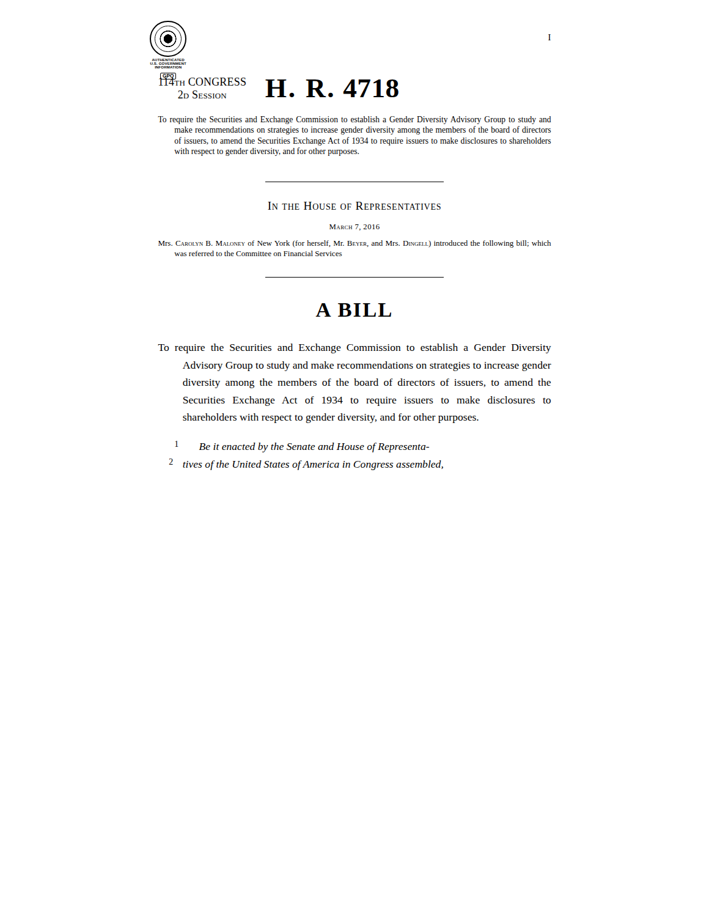AUTHENTICATED
U.S. GOVERNMENT
INFORMATION
GPO
I
114th CONGRESS 2d Session
H. R. 4718
To require the Securities and Exchange Commission to establish a Gender Diversity Advisory Group to study and make recommendations on strategies to increase gender diversity among the members of the board of directors of issuers, to amend the Securities Exchange Act of 1934 to require issuers to make disclosures to shareholders with respect to gender diversity, and for other purposes.
In the House of Representatives
March 7, 2016
Mrs. Carolyn B. Maloney of New York (for herself, Mr. Beyer, and Mrs. Dingell) introduced the following bill; which was referred to the Committee on Financial Services
A BILL
To require the Securities and Exchange Commission to establish a Gender Diversity Advisory Group to study and make recommendations on strategies to increase gender diversity among the members of the board of directors of issuers, to amend the Securities Exchange Act of 1934 to require issuers to make disclosures to shareholders with respect to gender diversity, and for other purposes.
Be it enacted by the Senate and House of Representa-
tives of the United States of America in Congress assembled,